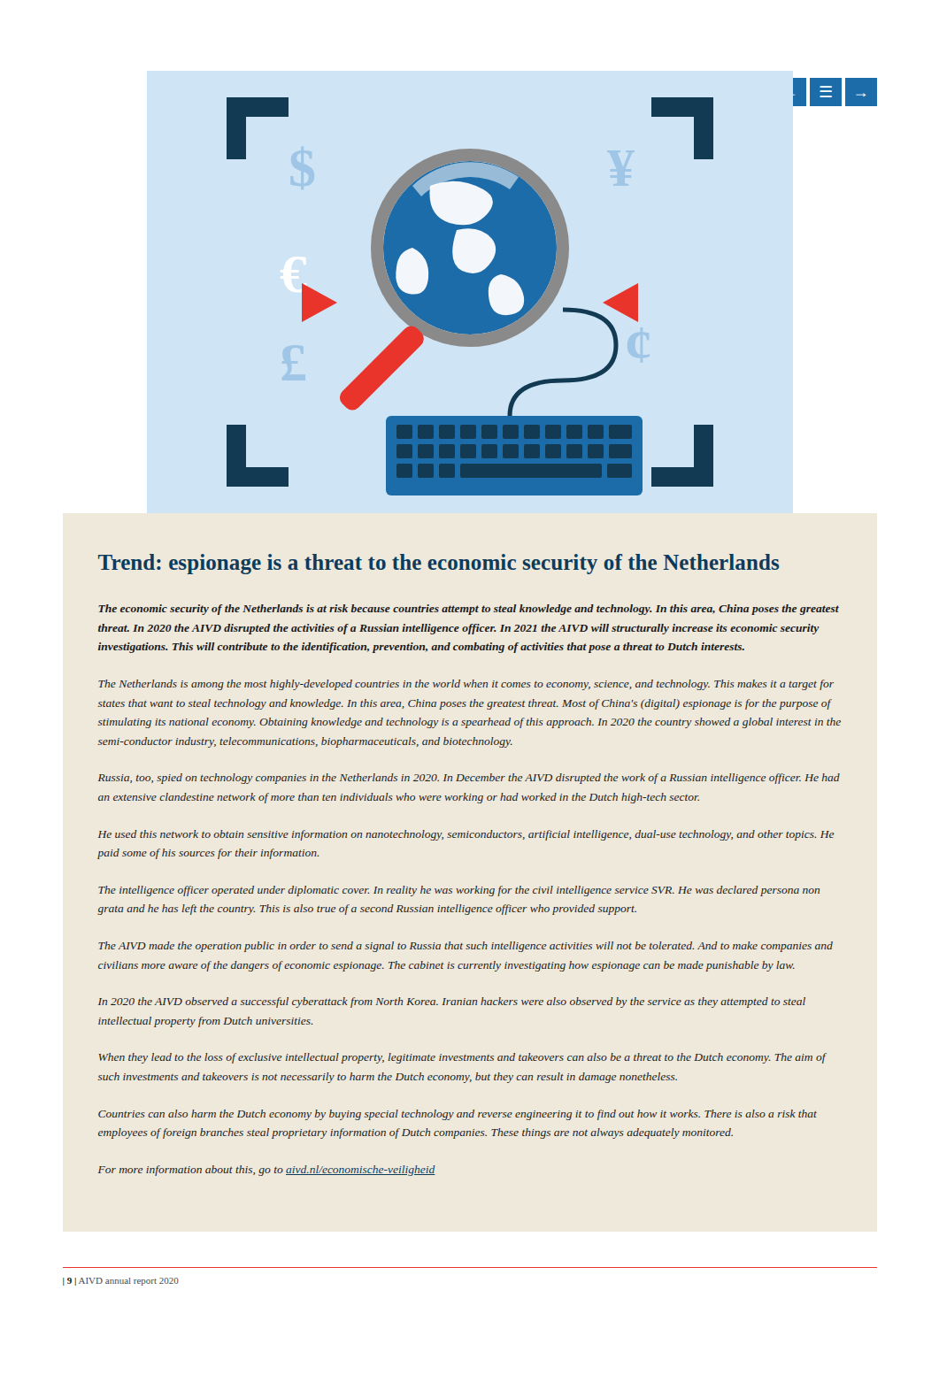← ☰ →
$ € £ ¥ ¢
Trend: espionage is a threat to the economic security of the Netherlands
The economic security of the Netherlands is at risk because countries attempt to steal knowledge and technology. In this area, China poses the greatest threat. In 2020 the AIVD disrupted the activities of a Russian intelligence officer. In 2021 the AIVD will structurally increase its economic security investigations. This will contribute to the identification, prevention, and combating of activities that pose a threat to Dutch interests.
The Netherlands is among the most highly-developed countries in the world when it comes to economy, science, and technology. This makes it a target for states that want to steal technology and knowledge. In this area, China poses the greatest threat. Most of China's (digital) espionage is for the purpose of stimulating its national economy. Obtaining knowledge and technology is a spearhead of this approach. In 2020 the country showed a global interest in the semi-conductor industry, telecommunications, biopharmaceuticals, and biotechnology.
Russia, too, spied on technology companies in the Netherlands in 2020. In December the AIVD disrupted the work of a Russian intelligence officer. He had an extensive clandestine network of more than ten individuals who were working or had worked in the Dutch high-tech sector.
He used this network to obtain sensitive information on nanotechnology, semiconductors, artificial intelligence, dual-use technology, and other topics. He paid some of his sources for their information.
The intelligence officer operated under diplomatic cover. In reality he was working for the civil intelligence service SVR. He was declared persona non grata and he has left the country. This is also true of a second Russian intelligence officer who provided support.
The AIVD made the operation public in order to send a signal to Russia that such intelligence activities will not be tolerated. And to make companies and civilians more aware of the dangers of economic espionage. The cabinet is currently investigating how espionage can be made punishable by law.
In 2020 the AIVD observed a successful cyberattack from North Korea. Iranian hackers were also observed by the service as they attempted to steal intellectual property from Dutch universities.
When they lead to the loss of exclusive intellectual property, legitimate investments and takeovers can also be a threat to the Dutch economy. The aim of such investments and takeovers is not necessarily to harm the Dutch economy, but they can result in damage nonetheless.
Countries can also harm the Dutch economy by buying special technology and reverse engineering it to find out how it works. There is also a risk that employees of foreign branches steal proprietary information of Dutch companies. These things are not always adequately monitored.
For more information about this, go to aivd.nl/economische-veiligheid
| 9 | AIVD annual report 2020